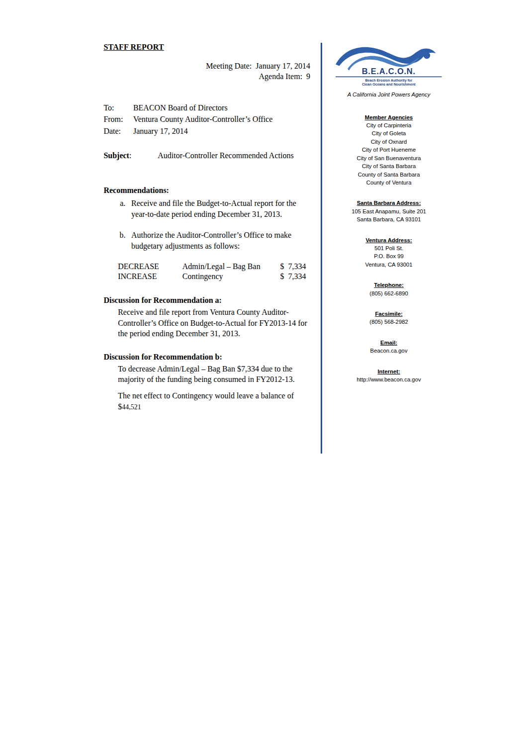STAFF REPORT
Meeting Date: January 17, 2014
Agenda Item: 9
| To: | BEACON Board of Directors |
| From: | Ventura County Auditor-Controller’s Office |
| Date: | January 17, 2014 |
Subject:Auditor-Controller Recommended Actions
Recommendations:
Receive and file the Budget-to-Actual report for the year-to-date period ending December 31, 2013.
Authorize the Auditor-Controller’s Office to make budgetary adjustments as follows:
| DECREASE | Admin/Legal – Bag Ban | $ 7,334 |
| INCREASE | Contingency | $ 7,334 |
Discussion for Recommendation a:
Receive and file report from Ventura County Auditor-Controller’s Office on Budget-to-Actual for FY2013-14 for the period ending December 31, 2013.
Discussion for Recommendation b:
To decrease Admin/Legal – Bag Ban $7,334 due to the majority of the funding being consumed in FY2012-13.
The net effect to Contingency would leave a balance of $44,521
B.E.A.C.O.N. Beach Erosion Authority for Clean Oceans and Nourishment
A California Joint Powers Agency
Member Agencies
City of Carpinteria
City of Goleta
City of Oxnard
City of Port Hueneme
City of San Buenaventura
City of Santa Barbara
County of Santa Barbara
County of Ventura
Santa Barbara Address:
105 East Anapamu, Suite 201
Santa Barbara, CA 93101
Ventura Address:
501 Poli St.
P.O. Box 99
Ventura, CA 93001
Telephone:
(805) 662-6890
Facsimile:
(805) 568-2982
Email:
Beacon.ca.gov
Internet:
http://www.beacon.ca.gov